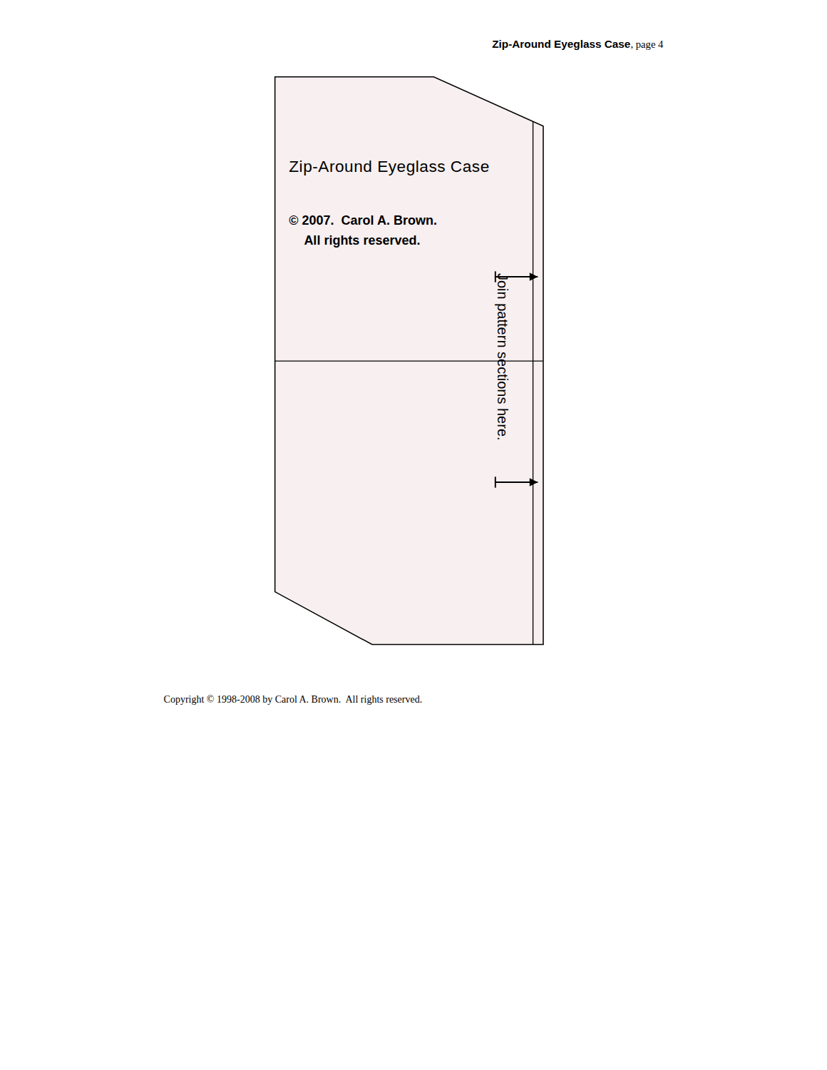Zip-Around Eyeglass Case, page 4
Zip-Around Eyeglass Case
© 2007. Carol A. Brown. All rights reserved.
Join pattern sections here.
Copyright © 1998-2008 by Carol A. Brown. All rights reserved.